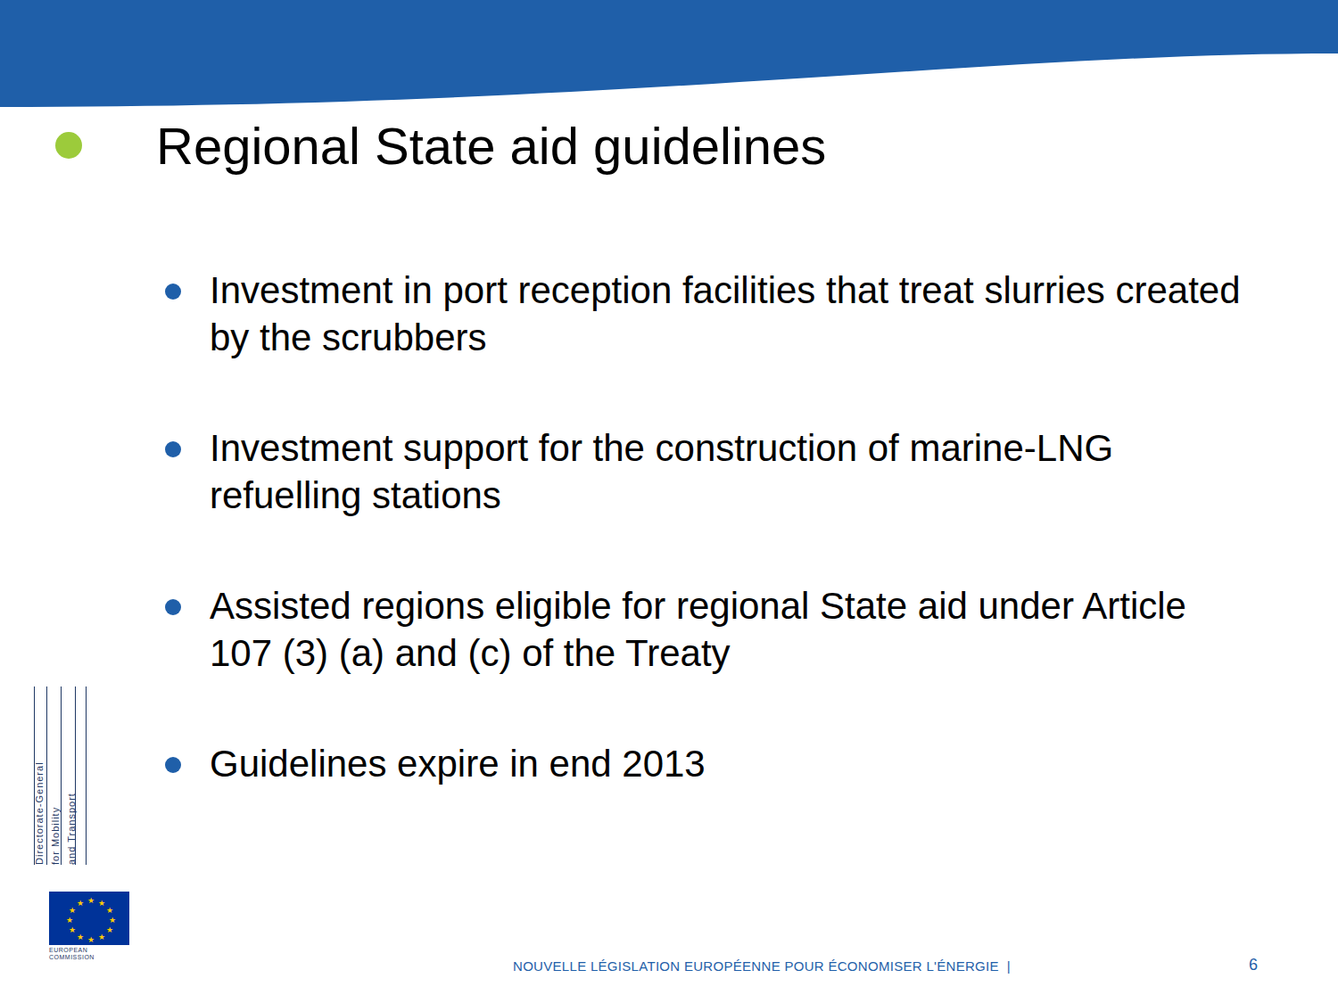Regional State aid guidelines
Investment in port reception facilities that treat slurries created by the scrubbers
Investment support for the construction of marine-LNG refuelling stations
Assisted regions eligible for regional State aid under Article 107 (3) (a) and (c) of the Treaty
Guidelines expire in end 2013
Directorate-General
for Mobility
and Transport
★ ★ ★ ★ ★ ★ ★ ★ ★ ★ ★ ★
EUROPEAN
COMMISSION
NOUVELLE LÉGISLATION EUROPÉENNE POUR ÉCONOMISER L'ÉNERGIE |
6